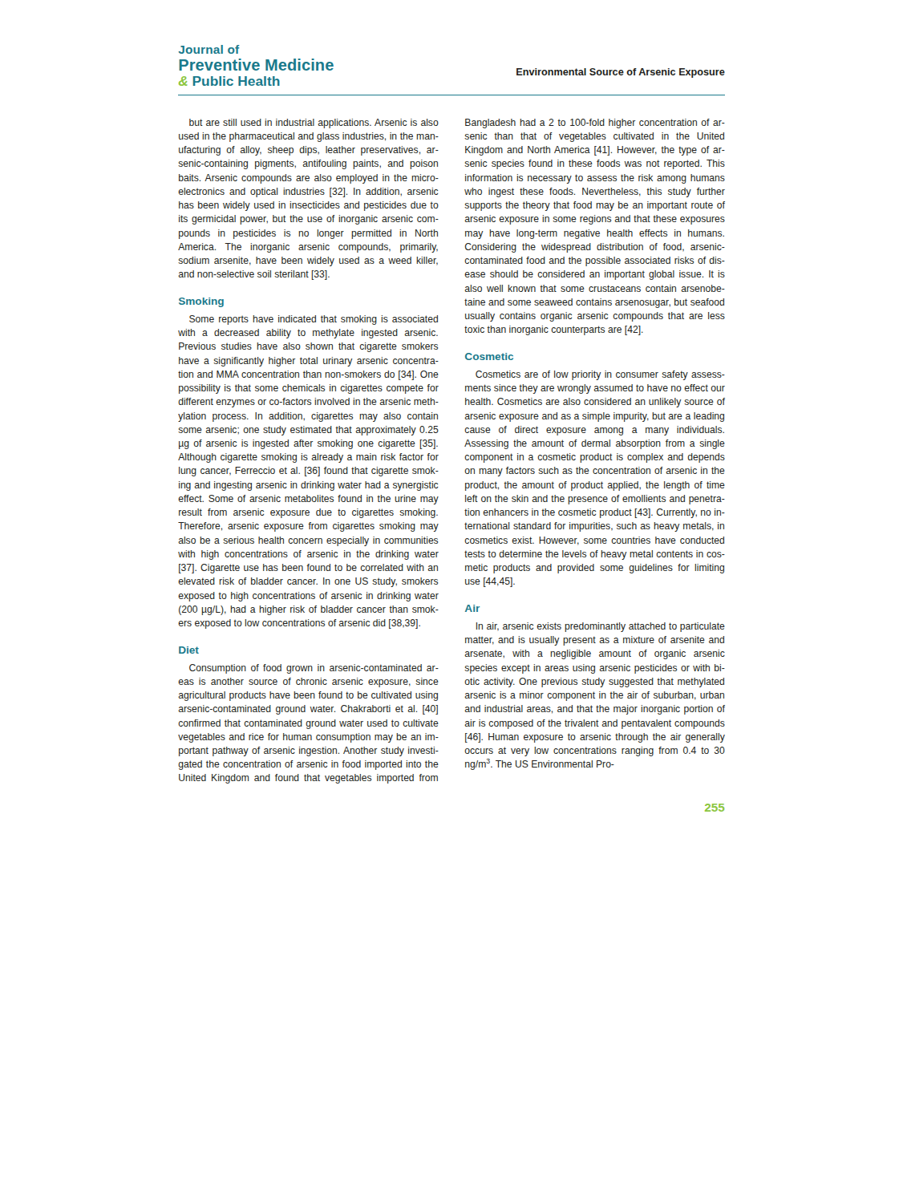Journal of
Preventive Medicine
& Public Health
Environmental Source of Arsenic Exposure
but are still used in industrial applications. Arsenic is also used in the pharmaceutical and glass industries, in the manufacturing of alloy, sheep dips, leather preservatives, arsenic-containing pigments, antifouling paints, and poison baits. Arsenic compounds are also employed in the microelectronics and optical industries [32]. In addition, arsenic has been widely used in insecticides and pesticides due to its germicidal power, but the use of inorganic arsenic compounds in pesticides is no longer permitted in North America. The inorganic arsenic compounds, primarily, sodium arsenite, have been widely used as a weed killer, and non-selective soil sterilant [33].
Smoking
Some reports have indicated that smoking is associated with a decreased ability to methylate ingested arsenic. Previous studies have also shown that cigarette smokers have a significantly higher total urinary arsenic concentration and MMA concentration than non-smokers do [34]. One possibility is that some chemicals in cigarettes compete for different enzymes or co-factors involved in the arsenic methylation process. In addition, cigarettes may also contain some arsenic; one study estimated that approximately 0.25 µg of arsenic is ingested after smoking one cigarette [35]. Although cigarette smoking is already a main risk factor for lung cancer, Ferreccio et al. [36] found that cigarette smoking and ingesting arsenic in drinking water had a synergistic effect. Some of arsenic metabolites found in the urine may result from arsenic exposure due to cigarettes smoking. Therefore, arsenic exposure from cigarettes smoking may also be a serious health concern especially in communities with high concentrations of arsenic in the drinking water [37]. Cigarette use has been found to be correlated with an elevated risk of bladder cancer. In one US study, smokers exposed to high concentrations of arsenic in drinking water (200 µg/L), had a higher risk of bladder cancer than smokers exposed to low concentrations of arsenic did [38,39].
Diet
Consumption of food grown in arsenic-contaminated areas is another source of chronic arsenic exposure, since agricultural products have been found to be cultivated using arsenic-contaminated ground water. Chakraborti et al. [40] confirmed that contaminated ground water used to cultivate vegetables and rice for human consumption may be an important pathway of arsenic ingestion. Another study investigated the concentration of arsenic in food imported into the United Kingdom and found that vegetables imported from Bangladesh had a 2 to 100-fold higher concentration of arsenic than that of vegetables cultivated in the United Kingdom and North America [41]. However, the type of arsenic species found in these foods was not reported. This information is necessary to assess the risk among humans who ingest these foods. Nevertheless, this study further supports the theory that food may be an important route of arsenic exposure in some regions and that these exposures may have long-term negative health effects in humans. Considering the widespread distribution of food, arsenic-contaminated food and the possible associated risks of disease should be considered an important global issue. It is also well known that some crustaceans contain arsenobetaine and some seaweed contains arsenosugar, but seafood usually contains organic arsenic compounds that are less toxic than inorganic counterparts are [42].
Cosmetic
Cosmetics are of low priority in consumer safety assessments since they are wrongly assumed to have no effect our health. Cosmetics are also considered an unlikely source of arsenic exposure and as a simple impurity, but are a leading cause of direct exposure among a many individuals. Assessing the amount of dermal absorption from a single component in a cosmetic product is complex and depends on many factors such as the concentration of arsenic in the product, the amount of product applied, the length of time left on the skin and the presence of emollients and penetration enhancers in the cosmetic product [43]. Currently, no international standard for impurities, such as heavy metals, in cosmetics exist. However, some countries have conducted tests to determine the levels of heavy metal contents in cosmetic products and provided some guidelines for limiting use [44,45].
Air
In air, arsenic exists predominantly attached to particulate matter, and is usually present as a mixture of arsenite and arsenate, with a negligible amount of organic arsenic species except in areas using arsenic pesticides or with biotic activity. One previous study suggested that methylated arsenic is a minor component in the air of suburban, urban and industrial areas, and that the major inorganic portion of air is composed of the trivalent and pentavalent compounds [46]. Human exposure to arsenic through the air generally occurs at very low concentrations ranging from 0.4 to 30 ng/m3. The US Environmental Pro-
255